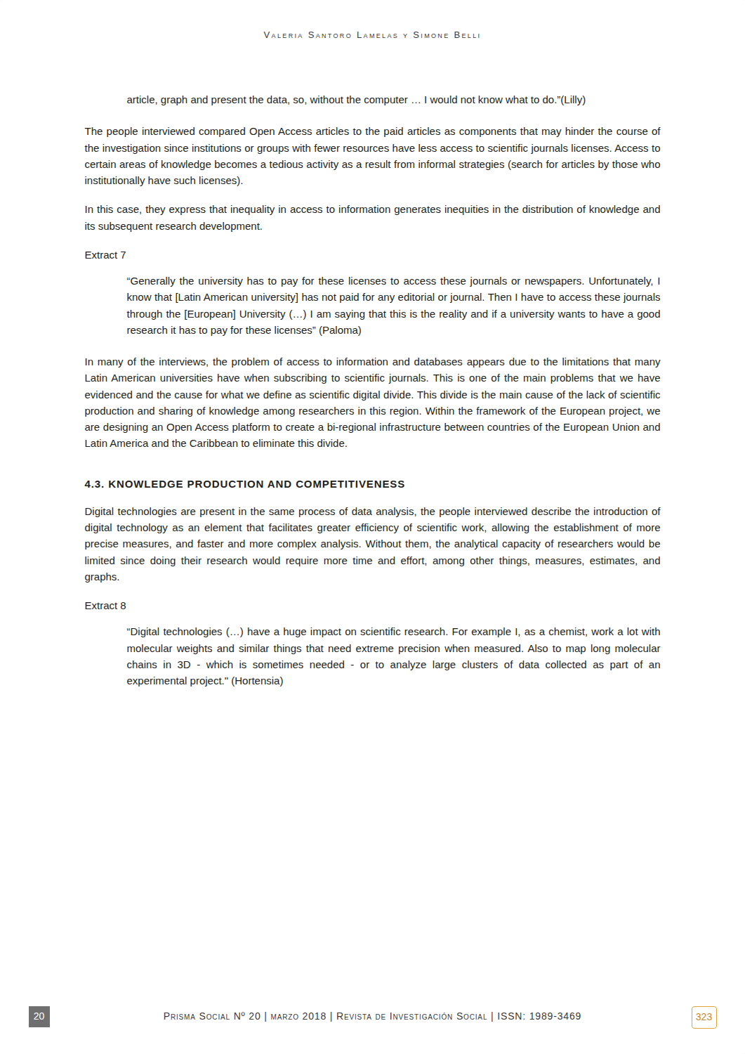Valeria Santoro Lamelas y Simone Belli
article, graph and present the data, so, without the computer … I would not know what to do.”(Lilly)
The people interviewed compared Open Access articles to the paid articles as components that may hinder the course of the investigation since institutions or groups with fewer resources have less access to scientific journals licenses. Access to certain areas of knowledge becomes a tedious activity as a result from informal strategies (search for articles by those who institutionally have such licenses).
In this case, they express that inequality in access to information generates inequities in the distribution of knowledge and its subsequent research development.
Extract 7
“Generally the university has to pay for these licenses to access these journals or newspapers. Unfortunately, I know that [Latin American university] has not paid for any editorial or journal. Then I have to access these journals through the [European] University (…) I am saying that this is the reality and if a university wants to have a good research it has to pay for these licenses” (Paloma)
In many of the interviews, the problem of access to information and databases appears due to the limitations that many Latin American universities have when subscribing to scientific journals. This is one of the main problems that we have evidenced and the cause for what we define as scientific digital divide. This divide is the main cause of the lack of scientific production and sharing of knowledge among researchers in this region. Within the framework of the European project, we are designing an Open Access platform to create a bi-regional infrastructure between countries of the European Union and Latin America and the Caribbean to eliminate this divide.
4.3. Knowledge production and competitiveness
Digital technologies are present in the same process of data analysis, the people interviewed describe the introduction of digital technology as an element that facilitates greater efficiency of scientific work, allowing the establishment of more precise measures, and faster and more complex analysis. Without them, the analytical capacity of researchers would be limited since doing their research would require more time and effort, among other things, measures, estimates, and graphs.
Extract 8
“Digital technologies (…) have a huge impact on scientific research. For example I, as a chemist, work a lot with molecular weights and similar things that need extreme precision when measured. Also to map long molecular chains in 3D - which is sometimes needed - or to analyze large clusters of data collected as part of an experimental project." (Hortensia)
20
Prisma Social Nº 20 | marzo 2018 | Revista de Investigación Social | ISSN: 1989-3469
323